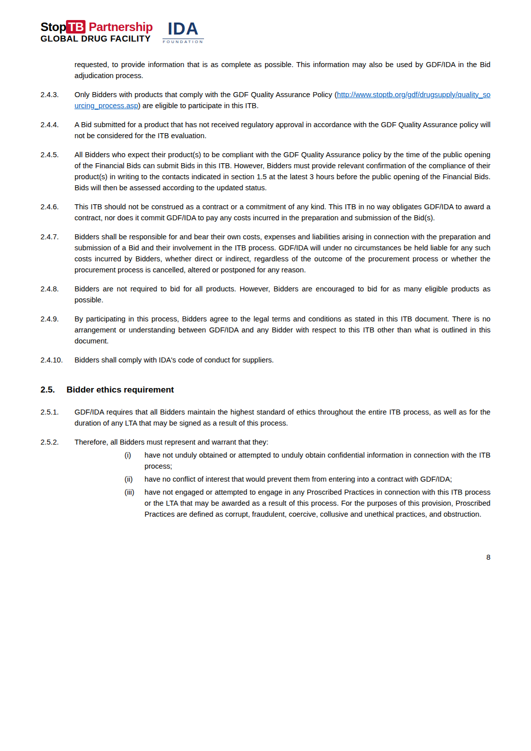Stop TB Partnership
GLOBAL DRUG FACILITY
IDA
FOUNDATION
requested, to provide information that is as complete as possible. This information may also be used by GDF/IDA in the Bid adjudication process.
2.4.3.
Only Bidders with products that comply with the GDF Quality Assurance Policy (http://www.stoptb.org/gdf/drugsupply/quality_sourcing_process.asp) are eligible to participate in this ITB.
2.4.4.
A Bid submitted for a product that has not received regulatory approval in accordance with the GDF Quality Assurance policy will not be considered for the ITB evaluation.
2.4.5.
All Bidders who expect their product(s) to be compliant with the GDF Quality Assurance policy by the time of the public opening of the Financial Bids can submit Bids in this ITB. However, Bidders must provide relevant confirmation of the compliance of their product(s) in writing to the contacts indicated in section 1.5 at the latest 3 hours before the public opening of the Financial Bids. Bids will then be assessed according to the updated status.
2.4.6.
This ITB should not be construed as a contract or a commitment of any kind. This ITB in no way obligates GDF/IDA to award a contract, nor does it commit GDF/IDA to pay any costs incurred in the preparation and submission of the Bid(s).
2.4.7.
Bidders shall be responsible for and bear their own costs, expenses and liabilities arising in connection with the preparation and submission of a Bid and their involvement in the ITB process. GDF/IDA will under no circumstances be held liable for any such costs incurred by Bidders, whether direct or indirect, regardless of the outcome of the procurement process or whether the procurement process is cancelled, altered or postponed for any reason.
2.4.8.
Bidders are not required to bid for all products. However, Bidders are encouraged to bid for as many eligible products as possible.
2.4.9.
By participating in this process, Bidders agree to the legal terms and conditions as stated in this ITB document. There is no arrangement or understanding between GDF/IDA and any Bidder with respect to this ITB other than what is outlined in this document.
2.4.10.
Bidders shall comply with IDA's code of conduct for suppliers.
2.5. Bidder ethics requirement
2.5.1.
GDF/IDA requires that all Bidders maintain the highest standard of ethics throughout the entire ITB process, as well as for the duration of any LTA that may be signed as a result of this process.
2.5.2.
Therefore, all Bidders must represent and warrant that they:
(i)
have not unduly obtained or attempted to unduly obtain confidential information in connection with the ITB process;
(ii)
have no conflict of interest that would prevent them from entering into a contract with GDF/IDA;
(iii)
have not engaged or attempted to engage in any Proscribed Practices in connection with this ITB process or the LTA that may be awarded as a result of this process. For the purposes of this provision, Proscribed Practices are defined as corrupt, fraudulent, coercive, collusive and unethical practices, and obstruction.
8